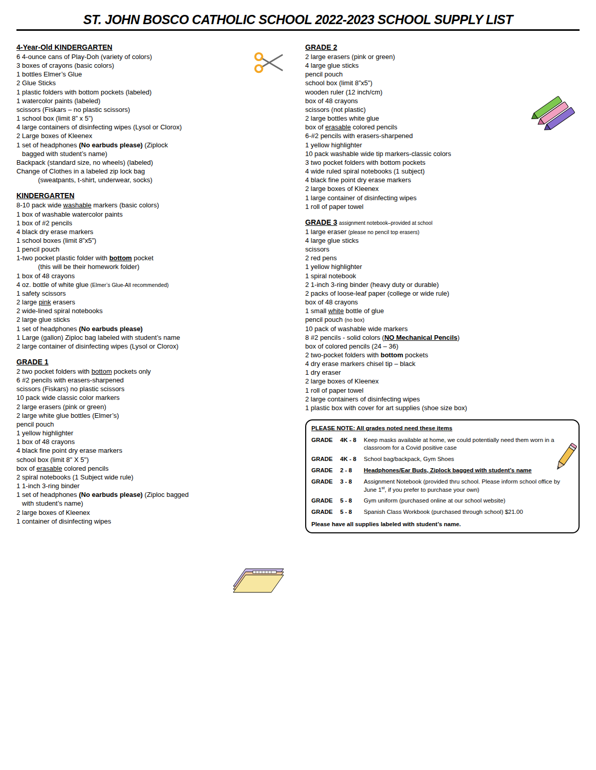ST. JOHN BOSCO CATHOLIC SCHOOL 2022-2023 SCHOOL SUPPLY LIST
4-Year-Old KINDERGARTEN
6 4-ounce cans of Play-Doh (variety of colors)
3 boxes of crayons (basic colors)
1 bottles Elmer’s Glue
2 Glue Sticks
1 plastic folders with bottom pockets (labeled)
1 watercolor paints (labeled)
scissors (Fiskars – no plastic scissors)
1 school box (limit 8” x 5”)
4 large containers of disinfecting wipes (Lysol or Clorox)
2 Large boxes of Kleenex
1 set of headphones (No earbuds please) (Ziplock
bagged with student’s name)
Backpack (standard size, no wheels) (labeled)
Change of Clothes in a labeled zip lock bag
(sweatpants, t-shirt, underwear, socks)
KINDERGARTEN
8-10 pack wide washable markers (basic colors)
1 box of washable watercolor paints
1 box of #2 pencils
4 black dry erase markers
1 school boxes (limit 8”x5”)
1 pencil pouch
1-two pocket plastic folder with bottom pocket
(this will be their homework folder)
1 box of 48 crayons
4 oz. bottle of white glue (Elmer’s Glue-All recommended)
1 safety scissors
2 large pink erasers
2 wide-lined spiral notebooks
2 large glue sticks
1 set of headphones (No earbuds please)
1 Large (gallon) Ziploc bag labeled with student’s name
2 large container of disinfecting wipes (Lysol or Clorox)
GRADE 1
2 two pocket folders with bottom pockets only
6 #2 pencils with erasers-sharpened
scissors (Fiskars) no plastic scissors
10 pack wide classic color markers
2 large erasers (pink or green)
2 large white glue bottles (Elmer’s)
pencil pouch
1 yellow highlighter
1 box of 48 crayons
4 black fine point dry erase markers
school box (limit 8" X 5")
box of erasable colored pencils
2 spiral notebooks (1 Subject wide rule)
1 1-inch 3-ring binder
1 set of headphones (No earbuds please) (Ziploc bagged
with student’s name)
2 large boxes of Kleenex
1 container of disinfecting wipes
GRADE 2
2 large erasers (pink or green)
4 large glue sticks
pencil pouch
school box (limit 8”x5”)
wooden ruler (12 inch/cm)
box of 48 crayons
scissors (not plastic)
2 large bottles white glue
box of erasable colored pencils
6-#2 pencils with erasers-sharpened
1 yellow highlighter
10 pack washable wide tip markers-classic colors
3 two pocket folders with bottom pockets
4 wide ruled spiral notebooks (1 subject)
4 black fine point dry erase markers
2 large boxes of Kleenex
1 large container of disinfecting wipes
1 roll of paper towel
GRADE 3
assignment notebook–provided at school
1 large eraser (please no pencil top erasers)
4 large glue sticks
scissors
2 red pens
1 yellow highlighter
1 spiral notebook
2 1-inch 3-ring binder (heavy duty or durable)
2 packs of loose-leaf paper (college or wide rule)
box of 48 crayons
1 small white bottle of glue
pencil pouch (no box)
10 pack of washable wide markers
8 #2 pencils - solid colors (NO Mechanical Pencils)
box of colored pencils (24 – 36)
2 two-pocket folders with bottom pockets
4 dry erase markers chisel tip – black
1 dry eraser
2 large boxes of Kleenex
1 roll of paper towel
2 large containers of disinfecting wipes
1 plastic box with cover for art supplies (shoe size box)
PLEASE NOTE: All grades noted need these items
| GRADE | 4K - 8 | Keep masks available at home, we could potentially need them worn in a classroom for a Covid positive case |
| GRADE | 4K - 8 | School bag/backpack, Gym Shoes |
| GRADE | 2 - 8 | Headphones/Ear Buds, Ziplock bagged with student’s name |
| GRADE | 3 - 8 | Assignment Notebook (provided thru school. Please inform school office by June 1 st , if you prefer to purchase your own) |
| GRADE | 5 - 8 | Gym uniform (purchased online at our school website) |
| GRADE | 5 - 8 | Spanish Class Workbook (purchased through school) $21.00 |
Please have all supplies labeled with student’s name.